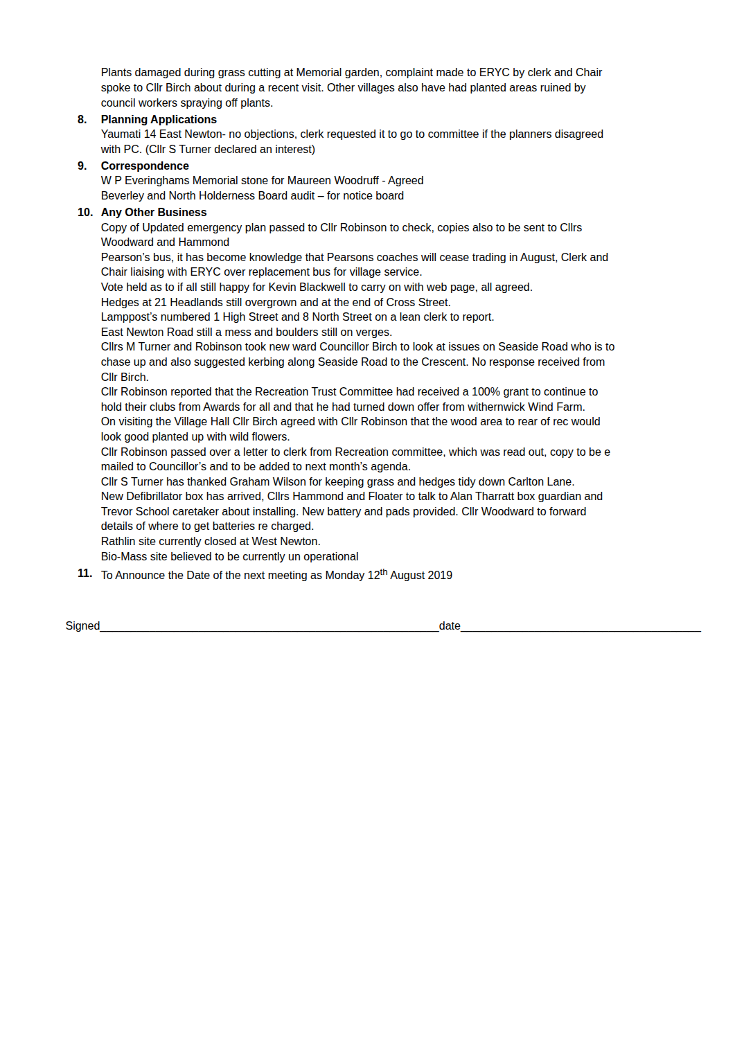Plants damaged during grass cutting at Memorial garden, complaint made to ERYC by clerk and Chair spoke to Cllr Birch about during a recent visit. Other villages also have had planted areas ruined by council workers spraying off plants.
8. Planning Applications
Yaumati 14 East Newton- no objections, clerk requested it to go to committee if the planners disagreed with PC. (Cllr S Turner declared an interest)
9. Correspondence
W P Everinghams Memorial stone for Maureen Woodruff - Agreed
Beverley and North Holderness Board audit – for notice board
10. Any Other Business
Copy of Updated emergency plan passed to Cllr Robinson to check, copies also to be sent to Cllrs Woodward and Hammond
Pearson’s bus, it has become knowledge that Pearsons coaches will cease trading in August, Clerk and Chair liaising with ERYC over replacement bus for village service.
Vote held as to if all still happy for Kevin Blackwell to carry on with web page, all agreed.
Hedges at 21 Headlands still overgrown and at the end of Cross Street.
Lamppost’s numbered 1 High Street and 8 North Street on a lean clerk to report.
East Newton Road still a mess and boulders still on verges.
Cllrs M Turner and Robinson took new ward Councillor Birch to look at issues on Seaside Road who is to chase up and also suggested kerbing along Seaside Road to the Crescent. No response received from Cllr Birch.
Cllr Robinson reported that the Recreation Trust Committee had received a 100% grant to continue to hold their clubs from Awards for all and that he had turned down offer from withernwick Wind Farm.
On visiting the Village Hall Cllr Birch agreed with Cllr Robinson that the wood area to rear of rec would look good planted up with wild flowers.
Cllr Robinson passed over a letter to clerk from Recreation committee, which was read out, copy to be e mailed to Councillor’s and to be added to next month’s agenda.
Cllr S Turner has thanked Graham Wilson for keeping grass and hedges tidy down Carlton Lane.
New Defibrillator box has arrived, Cllrs Hammond and Floater to talk to Alan Tharratt box guardian and Trevor School caretaker about installing. New battery and pads provided. Cllr Woodward to forward details of where to get batteries re charged.
Rathlin site currently closed at West Newton.
Bio-Mass site believed to be currently un operational
11. To Announce the Date of the next meeting as Monday 12th August 2019
Signed_______________________________________________________date_______________________________________